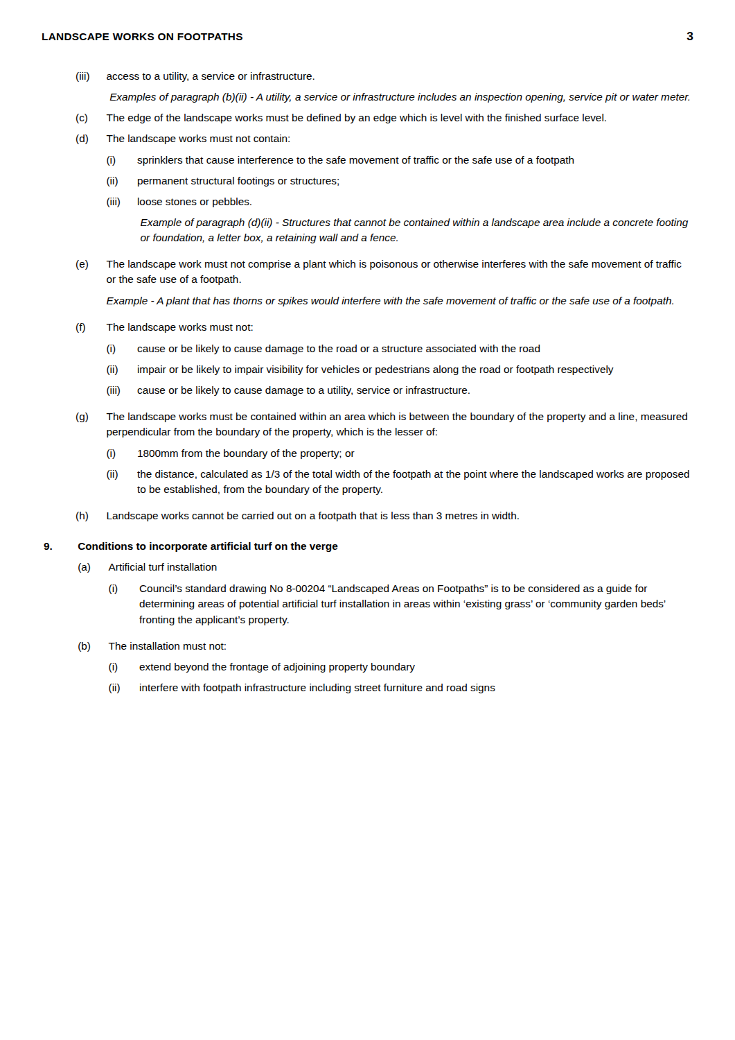LANDSCAPE WORKS ON FOOTPATHS 3
(iii) access to a utility, a service or infrastructure.
Examples of paragraph (b)(ii) - A utility, a service or infrastructure includes an inspection opening, service pit or water meter.
(c) The edge of the landscape works must be defined by an edge which is level with the finished surface level.
(d)
The landscape works must not contain:
(i) sprinklers that cause interference to the safe movement of traffic or the safe use of a footpath
(ii) permanent structural footings or structures;
(iii) loose stones or pebbles.
Example of paragraph (d)(ii) - Structures that cannot be contained within a landscape area include a concrete footing or foundation, a letter box, a retaining wall and a fence.
(e)
The landscape work must not comprise a plant which is poisonous or otherwise interferes with the safe movement of traffic or the safe use of a footpath.
Example - A plant that has thorns or spikes would interfere with the safe movement of traffic or the safe use of a footpath.
(f)
The landscape works must not:
(i) cause or be likely to cause damage to the road or a structure associated with the road
(ii) impair or be likely to impair visibility for vehicles or pedestrians along the road or footpath respectively
(iii) cause or be likely to cause damage to a utility, service or infrastructure.
(g)
The landscape works must be contained within an area which is between the boundary of the property and a line, measured perpendicular from the boundary of the property, which is the lesser of:
(i) 1800mm from the boundary of the property; or
(ii) the distance, calculated as 1/3 of the total width of the footpath at the point where the landscaped works are proposed to be established, from the boundary of the property.
(h) Landscape works cannot be carried out on a footpath that is less than 3 metres in width.
9.
Conditions to incorporate artificial turf on the verge
(a)
Artificial turf installation
(i) Council’s standard drawing No 8-00204 “Landscaped Areas on Footpaths” is to be considered as a guide for determining areas of potential artificial turf installation in areas within ‘existing grass’ or ‘community garden beds’ fronting the applicant’s property.
(b)
The installation must not:
(i) extend beyond the frontage of adjoining property boundary
(ii) interfere with footpath infrastructure including street furniture and road signs